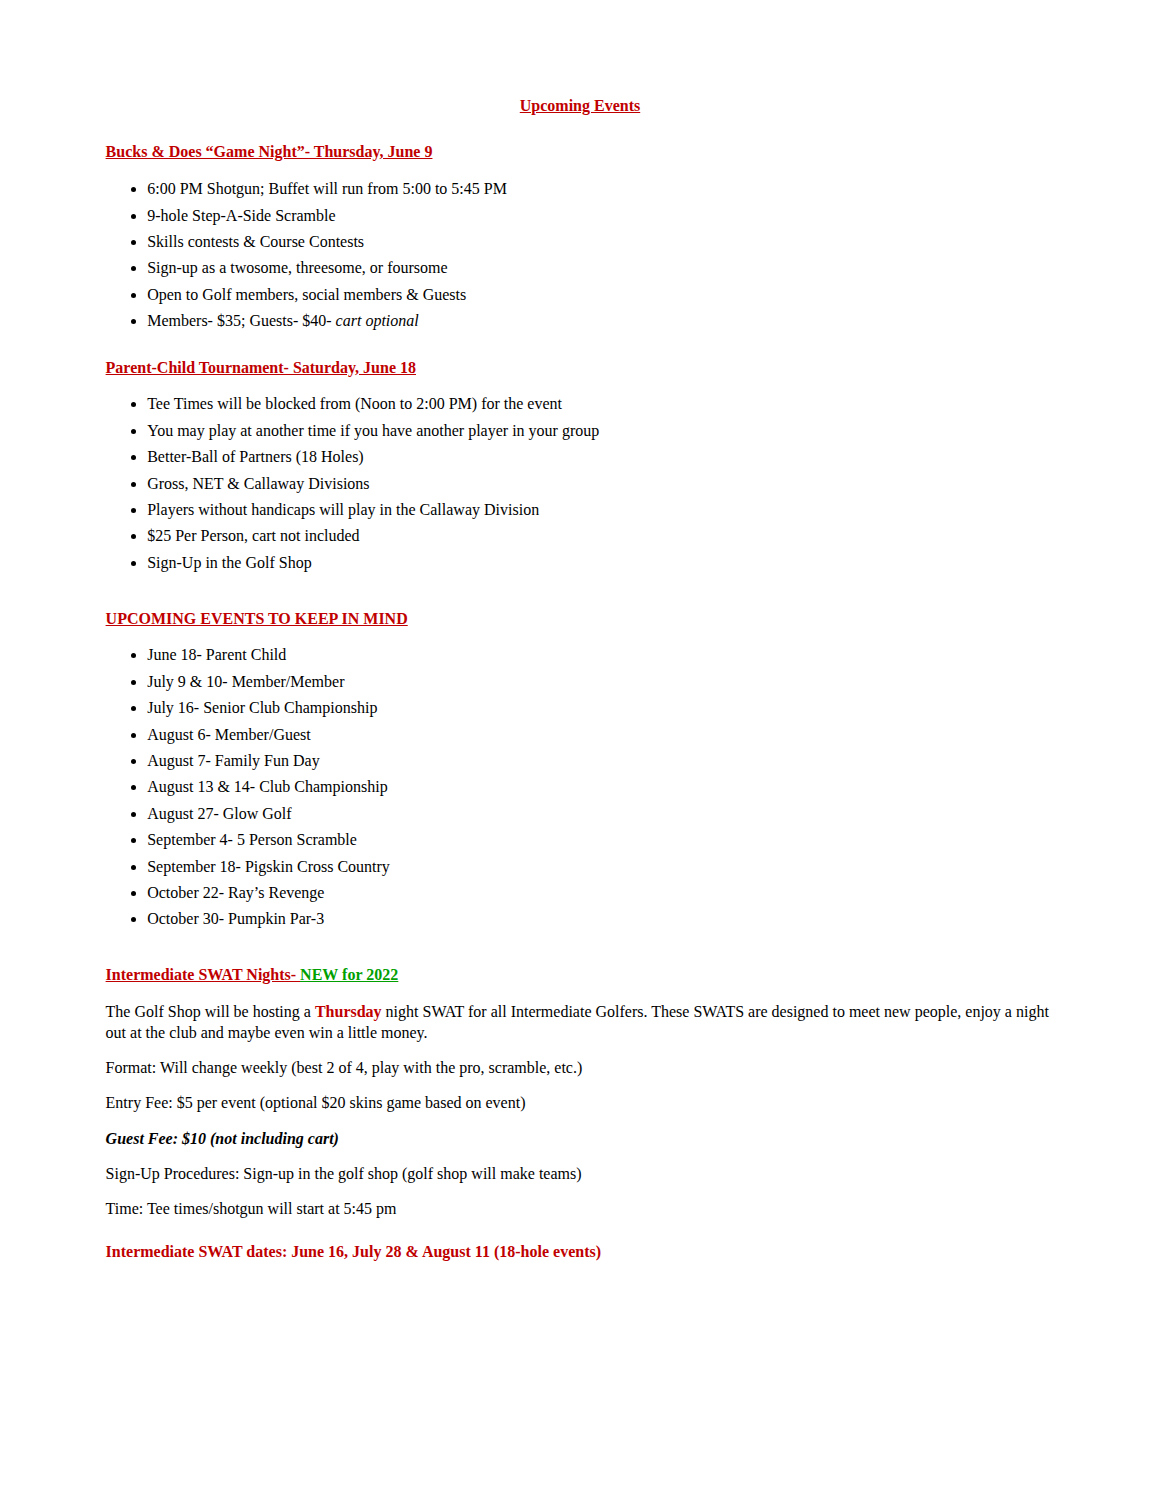Upcoming Events
Bucks & Does “Game Night”- Thursday, June 9
6:00 PM Shotgun; Buffet will run from 5:00 to 5:45 PM
9-hole Step-A-Side Scramble
Skills contests & Course Contests
Sign-up as a twosome, threesome, or foursome
Open to Golf members, social members & Guests
Members- $35; Guests- $40- cart optional
Parent-Child Tournament- Saturday, June 18
Tee Times will be blocked from (Noon to 2:00 PM) for the event
You may play at another time if you have another player in your group
Better-Ball of Partners (18 Holes)
Gross, NET & Callaway Divisions
Players without handicaps will play in the Callaway Division
$25 Per Person, cart not included
Sign-Up in the Golf Shop
UPCOMING EVENTS TO KEEP IN MIND
June 18- Parent Child
July 9 & 10- Member/Member
July 16- Senior Club Championship
August 6- Member/Guest
August 7- Family Fun Day
August 13 & 14- Club Championship
August 27- Glow Golf
September 4- 5 Person Scramble
September 18- Pigskin Cross Country
October 22- Ray’s Revenge
October 30- Pumpkin Par-3
Intermediate SWAT Nights- NEW for 2022
The Golf Shop will be hosting a Thursday night SWAT for all Intermediate Golfers. These SWATS are designed to meet new people, enjoy a night out at the club and maybe even win a little money.
Format: Will change weekly (best 2 of 4, play with the pro, scramble, etc.)
Entry Fee: $5 per event (optional $20 skins game based on event)
Guest Fee: $10 (not including cart)
Sign-Up Procedures: Sign-up in the golf shop (golf shop will make teams)
Time: Tee times/shotgun will start at 5:45 pm
Intermediate SWAT dates: June 16, July 28 & August 11 (18-hole events)